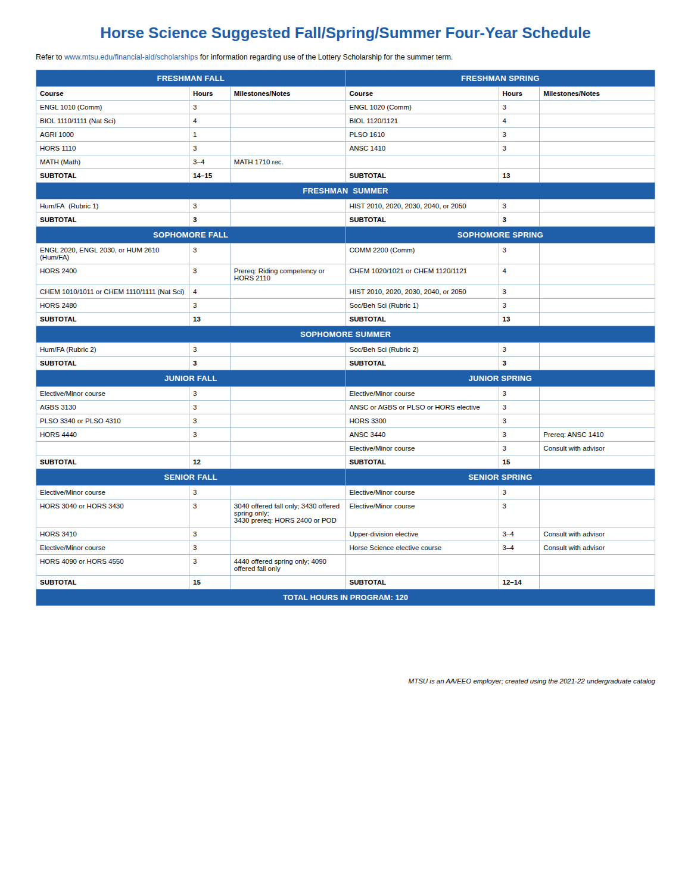Horse Science Suggested Fall/Spring/Summer Four-Year Schedule
Refer to www.mtsu.edu/financial-aid/scholarships for information regarding use of the Lottery Scholarship for the summer term.
| FRESHMAN FALL | FRESHMAN SPRING |
| --- | --- |
| Course | Hours | Milestones/Notes | Course | Hours | Milestones/Notes |
| ENGL 1010 (Comm) | 3 | | ENGL 1020 (Comm) | 3 | |
| BIOL 1110/1111 (Nat Sci) | 4 | | BIOL 1120/1121 | 4 | |
| AGRI 1000 | 1 | | PLSO 1610 | 3 | |
| HORS 1110 | 3 | | ANSC 1410 | 3 | |
| MATH (Math) | 3–4 | MATH 1710 rec. | | | |
| SUBTOTAL | 14–15 | | SUBTOTAL | 13 | |
| FRESHMAN SUMMER |
| Hum/FA (Rubric 1) | 3 | | HIST 2010, 2020, 2030, 2040, or 2050 | 3 | |
| SUBTOTAL | 3 | | SUBTOTAL | 3 | |
| SOPHOMORE FALL | SOPHOMORE SPRING |
| ENGL 2020, ENGL 2030, or HUM 2610 (Hum/FA) | 3 | | COMM 2200 (Comm) | 3 | |
| HORS 2400 | 3 | Prereq: Riding competency or HORS 2110 | CHEM 1020/1021 or CHEM 1120/1121 | 4 | |
| CHEM 1010/1011 or CHEM 1110/1111 (Nat Sci) | 4 | | HIST 2010, 2020, 2030, 2040, or 2050 | 3 | |
| HORS 2480 | 3 | | Soc/Beh Sci (Rubric 1) | 3 | |
| SUBTOTAL | 13 | | SUBTOTAL | 13 | |
| SOPHOMORE SUMMER |
| Hum/FA (Rubric 2) | 3 | | Soc/Beh Sci (Rubric 2) | 3 | |
| SUBTOTAL | 3 | | SUBTOTAL | 3 | |
| JUNIOR FALL | JUNIOR SPRING |
| Elective/Minor course | 3 | | Elective/Minor course | 3 | |
| AGBS 3130 | 3 | | ANSC or AGBS or PLSO or HORS elective | 3 | |
| PLSO 3340 or PLSO 4310 | 3 | | HORS 3300 | 3 | |
| HORS 4440 | 3 | | ANSC 3440 | 3 | Prereq: ANSC 1410 |
| | | | Elective/Minor course | 3 | Consult with advisor |
| SUBTOTAL | 12 | | SUBTOTAL | 15 | |
| SENIOR FALL | SENIOR SPRING |
| Elective/Minor course | 3 | | Elective/Minor course | 3 | |
| HORS 3040 or HORS 3430 | 3 | 3040 offered fall only; 3430 offered spring only; 3430 prereq: HORS 2400 or POD | Elective/Minor course | 3 | |
| HORS 3410 | 3 | | Upper-division elective | 3–4 | Consult with advisor |
| Elective/Minor course | 3 | | Horse Science elective course | 3–4 | Consult with advisor |
| HORS 4090 or HORS 4550 | 3 | 4440 offered spring only; 4090 offered fall only | | | |
| SUBTOTAL | 15 | | SUBTOTAL | 12–14 | |
| TOTAL HOURS IN PROGRAM: 120 |
MTSU is an AA/EEO employer; created using the 2021-22 undergraduate catalog